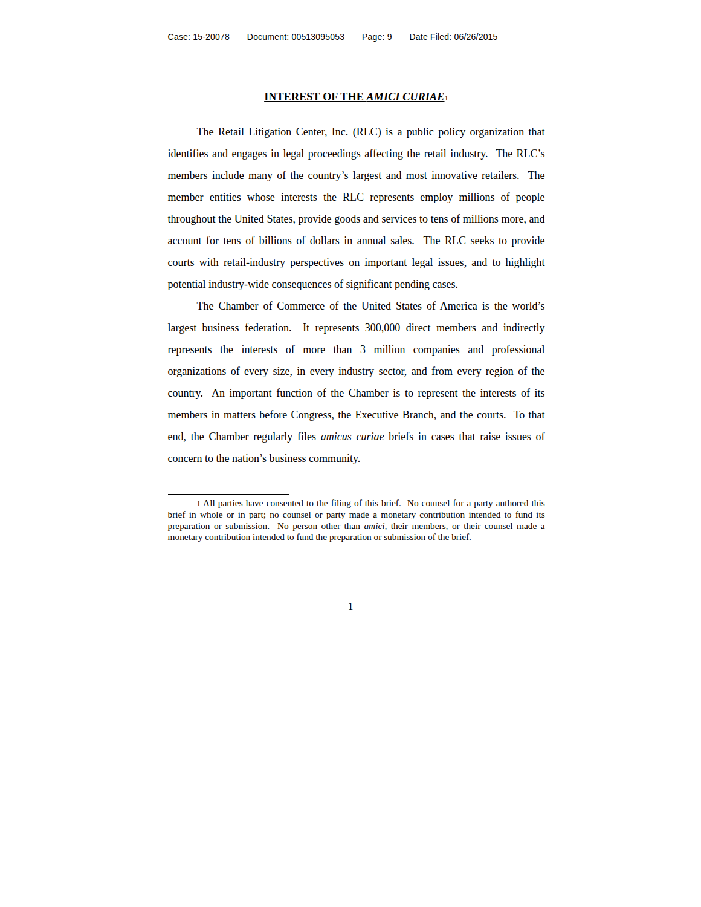Case: 15-20078 Document: 00513095053 Page: 9 Date Filed: 06/26/2015
Interest of the Amici Curiae1
The Retail Litigation Center, Inc. (RLC) is a public policy organization that identifies and engages in legal proceedings affecting the retail industry. The RLC’s members include many of the country’s largest and most innovative retailers. The member entities whose interests the RLC represents employ millions of people throughout the United States, provide goods and services to tens of millions more, and account for tens of billions of dollars in annual sales. The RLC seeks to provide courts with retail-industry perspectives on important legal issues, and to highlight potential industry-wide consequences of significant pending cases.
The Chamber of Commerce of the United States of America is the world’s largest business federation. It represents 300,000 direct members and indirectly represents the interests of more than 3 million companies and professional organizations of every size, in every industry sector, and from every region of the country. An important function of the Chamber is to represent the interests of its members in matters before Congress, the Executive Branch, and the courts. To that end, the Chamber regularly files amicus curiae briefs in cases that raise issues of concern to the nation’s business community.
1 All parties have consented to the filing of this brief. No counsel for a party authored this brief in whole or in part; no counsel or party made a monetary contribution intended to fund its preparation or submission. No person other than amici, their members, or their counsel made a monetary contribution intended to fund the preparation or submission of the brief.
1